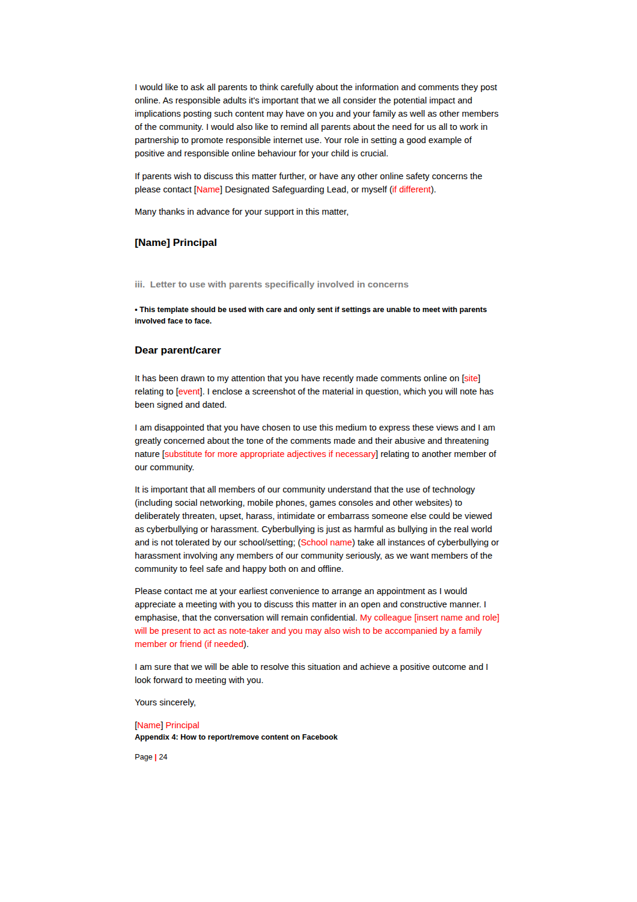I would like to ask all parents to think carefully about the information and comments they post online. As responsible adults it's important that we all consider the potential impact and implications posting such content may have on you and your family as well as other members of the community. I would also like to remind all parents about the need for us all to work in partnership to promote responsible internet use. Your role in setting a good example of positive and responsible online behaviour for your child is crucial.
If parents wish to discuss this matter further, or have any other online safety concerns the please contact [Name] Designated Safeguarding Lead, or myself (if different).
Many thanks in advance for your support in this matter,
[Name] Principal
iii. Letter to use with parents specifically involved in concerns
• This template should be used with care and only sent if settings are unable to meet with parents involved face to face.
Dear parent/carer
It has been drawn to my attention that you have recently made comments online on [site] relating to [event]. I enclose a screenshot of the material in question, which you will note has been signed and dated.
I am disappointed that you have chosen to use this medium to express these views and I am greatly concerned about the tone of the comments made and their abusive and threatening nature [substitute for more appropriate adjectives if necessary] relating to another member of our community.
It is important that all members of our community understand that the use of technology (including social networking, mobile phones, games consoles and other websites) to deliberately threaten, upset, harass, intimidate or embarrass someone else could be viewed as cyberbullying or harassment. Cyberbullying is just as harmful as bullying in the real world and is not tolerated by our school/setting; (School name) take all instances of cyberbullying or harassment involving any members of our community seriously, as we want members of the community to feel safe and happy both on and offline.
Please contact me at your earliest convenience to arrange an appointment as I would appreciate a meeting with you to discuss this matter in an open and constructive manner. I emphasise, that the conversation will remain confidential. My colleague [insert name and role] will be present to act as note-taker and you may also wish to be accompanied by a family member or friend (if needed).
I am sure that we will be able to resolve this situation and achieve a positive outcome and I look forward to meeting with you.
Yours sincerely,
[Name] Principal
Appendix 4: How to report/remove content on Facebook
Page | 24